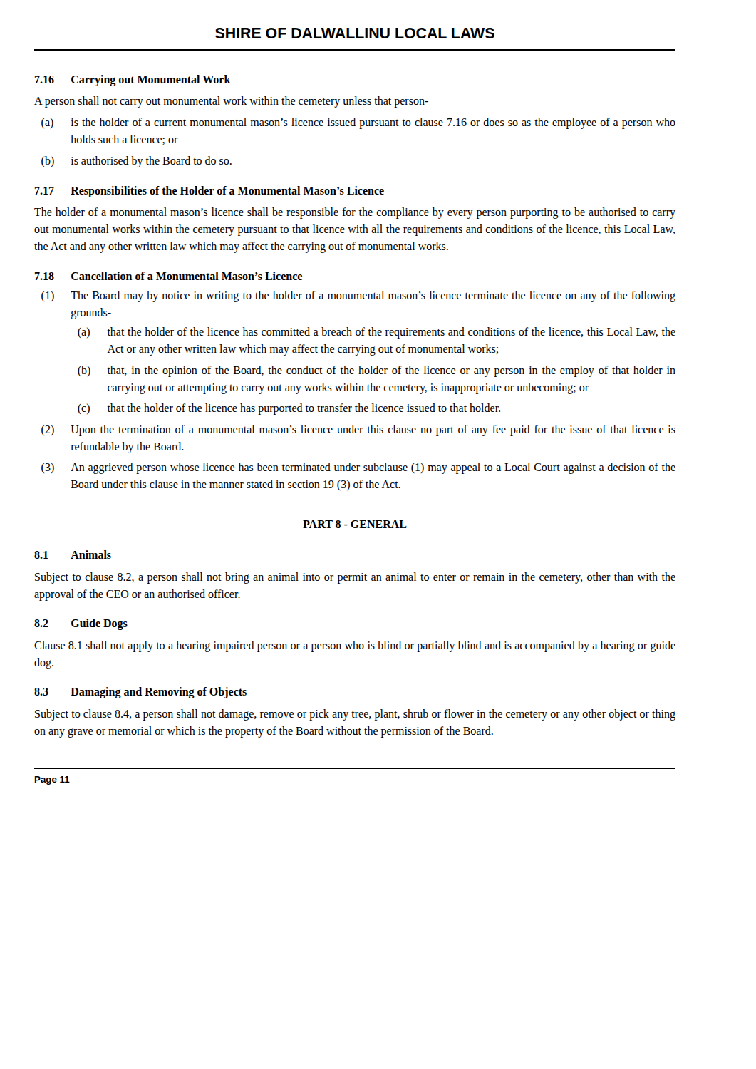SHIRE OF DALWALLINU LOCAL LAWS
7.16 Carrying out Monumental Work
A person shall not carry out monumental work within the cemetery unless that person-
(a) is the holder of a current monumental mason’s licence issued pursuant to clause 7.16 or does so as the employee of a person who holds such a licence; or
(b) is authorised by the Board to do so.
7.17 Responsibilities of the Holder of a Monumental Mason’s Licence
The holder of a monumental mason’s licence shall be responsible for the compliance by every person purporting to be authorised to carry out monumental works within the cemetery pursuant to that licence with all the requirements and conditions of the licence, this Local Law, the Act and any other written law which may affect the carrying out of monumental works.
7.18 Cancellation of a Monumental Mason’s Licence
(1) The Board may by notice in writing to the holder of a monumental mason’s licence terminate the licence on any of the following grounds-
(a) that the holder of the licence has committed a breach of the requirements and conditions of the licence, this Local Law, the Act or any other written law which may affect the carrying out of monumental works;
(b) that, in the opinion of the Board, the conduct of the holder of the licence or any person in the employ of that holder in carrying out or attempting to carry out any works within the cemetery, is inappropriate or unbecoming; or
(c) that the holder of the licence has purported to transfer the licence issued to that holder.
(2) Upon the termination of a monumental mason’s licence under this clause no part of any fee paid for the issue of that licence is refundable by the Board.
(3) An aggrieved person whose licence has been terminated under subclause (1) may appeal to a Local Court against a decision of the Board under this clause in the manner stated in section 19 (3) of the Act.
PART 8 - GENERAL
8.1 Animals
Subject to clause 8.2, a person shall not bring an animal into or permit an animal to enter or remain in the cemetery, other than with the approval of the CEO or an authorised officer.
8.2 Guide Dogs
Clause 8.1 shall not apply to a hearing impaired person or a person who is blind or partially blind and is accompanied by a hearing or guide dog.
8.3 Damaging and Removing of Objects
Subject to clause 8.4, a person shall not damage, remove or pick any tree, plant, shrub or flower in the cemetery or any other object or thing on any grave or memorial or which is the property of the Board without the permission of the Board.
Page 11